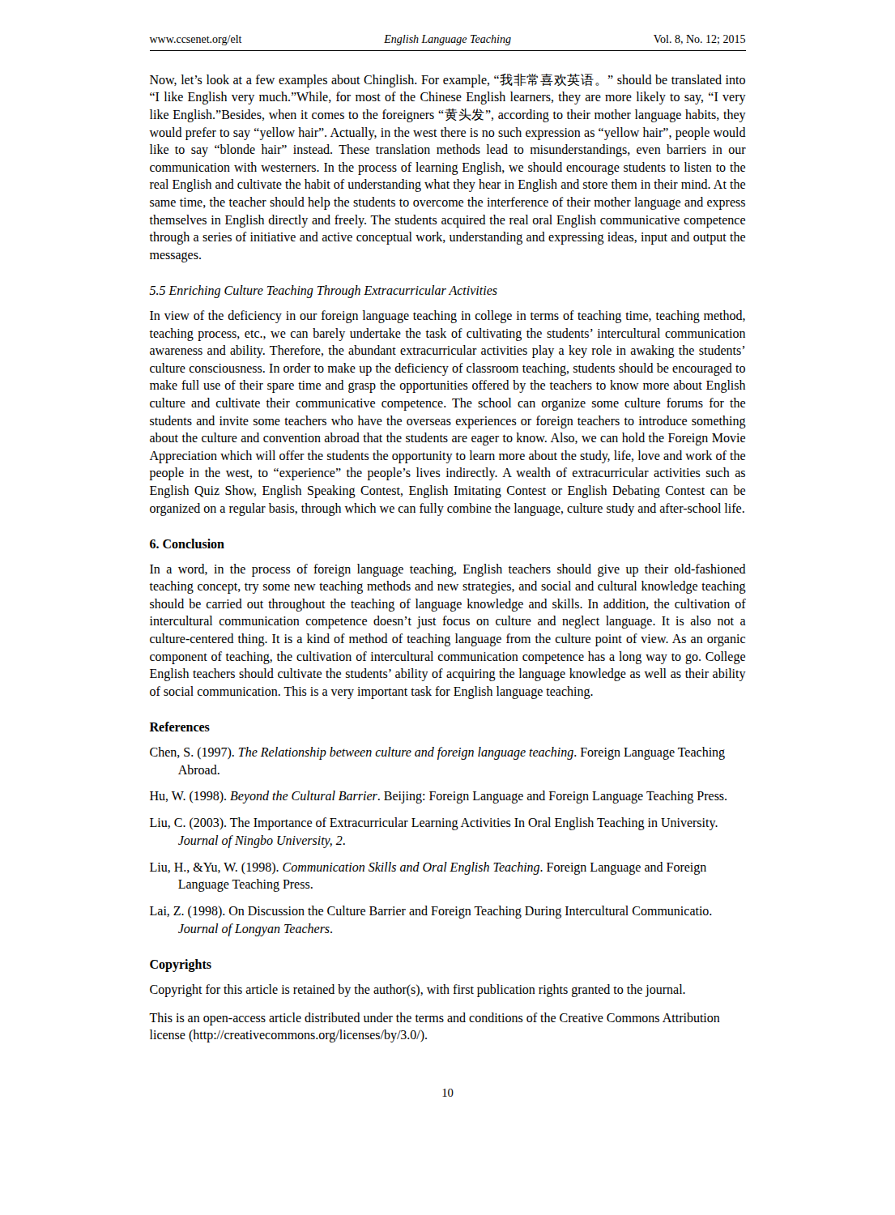www.ccsenet.org/elt English Language Teaching Vol. 8, No. 12; 2015
Now, let’s look at a few examples about Chinglish. For example, “我非常喜欢英语。” should be translated into “I like English very much.”While, for most of the Chinese English learners, they are more likely to say, “I very like English.”Besides, when it comes to the foreigners “黄头发”, according to their mother language habits, they would prefer to say “yellow hair”. Actually, in the west there is no such expression as “yellow hair”, people would like to say “blonde hair” instead. These translation methods lead to misunderstandings, even barriers in our communication with westerners. In the process of learning English, we should encourage students to listen to the real English and cultivate the habit of understanding what they hear in English and store them in their mind. At the same time, the teacher should help the students to overcome the interference of their mother language and express themselves in English directly and freely. The students acquired the real oral English communicative competence through a series of initiative and active conceptual work, understanding and expressing ideas, input and output the messages.
5.5 Enriching Culture Teaching Through Extracurricular Activities
In view of the deficiency in our foreign language teaching in college in terms of teaching time, teaching method, teaching process, etc., we can barely undertake the task of cultivating the students’ intercultural communication awareness and ability. Therefore, the abundant extracurricular activities play a key role in awaking the students’ culture consciousness. In order to make up the deficiency of classroom teaching, students should be encouraged to make full use of their spare time and grasp the opportunities offered by the teachers to know more about English culture and cultivate their communicative competence. The school can organize some culture forums for the students and invite some teachers who have the overseas experiences or foreign teachers to introduce something about the culture and convention abroad that the students are eager to know. Also, we can hold the Foreign Movie Appreciation which will offer the students the opportunity to learn more about the study, life, love and work of the people in the west, to “experience” the people’s lives indirectly. A wealth of extracurricular activities such as English Quiz Show, English Speaking Contest, English Imitating Contest or English Debating Contest can be organized on a regular basis, through which we can fully combine the language, culture study and after-school life.
6. Conclusion
In a word, in the process of foreign language teaching, English teachers should give up their old-fashioned teaching concept, try some new teaching methods and new strategies, and social and cultural knowledge teaching should be carried out throughout the teaching of language knowledge and skills. In addition, the cultivation of intercultural communication competence doesn’t just focus on culture and neglect language. It is also not a culture-centered thing. It is a kind of method of teaching language from the culture point of view. As an organic component of teaching, the cultivation of intercultural communication competence has a long way to go. College English teachers should cultivate the students’ ability of acquiring the language knowledge as well as their ability of social communication. This is a very important task for English language teaching.
References
Chen, S. (1997). The Relationship between culture and foreign language teaching. Foreign Language Teaching Abroad.
Hu, W. (1998). Beyond the Cultural Barrier. Beijing: Foreign Language and Foreign Language Teaching Press.
Liu, C. (2003). The Importance of Extracurricular Learning Activities In Oral English Teaching in University. Journal of Ningbo University, 2.
Liu, H., &Yu, W. (1998). Communication Skills and Oral English Teaching. Foreign Language and Foreign Language Teaching Press.
Lai, Z. (1998). On Discussion the Culture Barrier and Foreign Teaching During Intercultural Communicatio. Journal of Longyan Teachers.
Copyrights
Copyright for this article is retained by the author(s), with first publication rights granted to the journal.
This is an open-access article distributed under the terms and conditions of the Creative Commons Attribution license (http://creativecommons.org/licenses/by/3.0/).
10